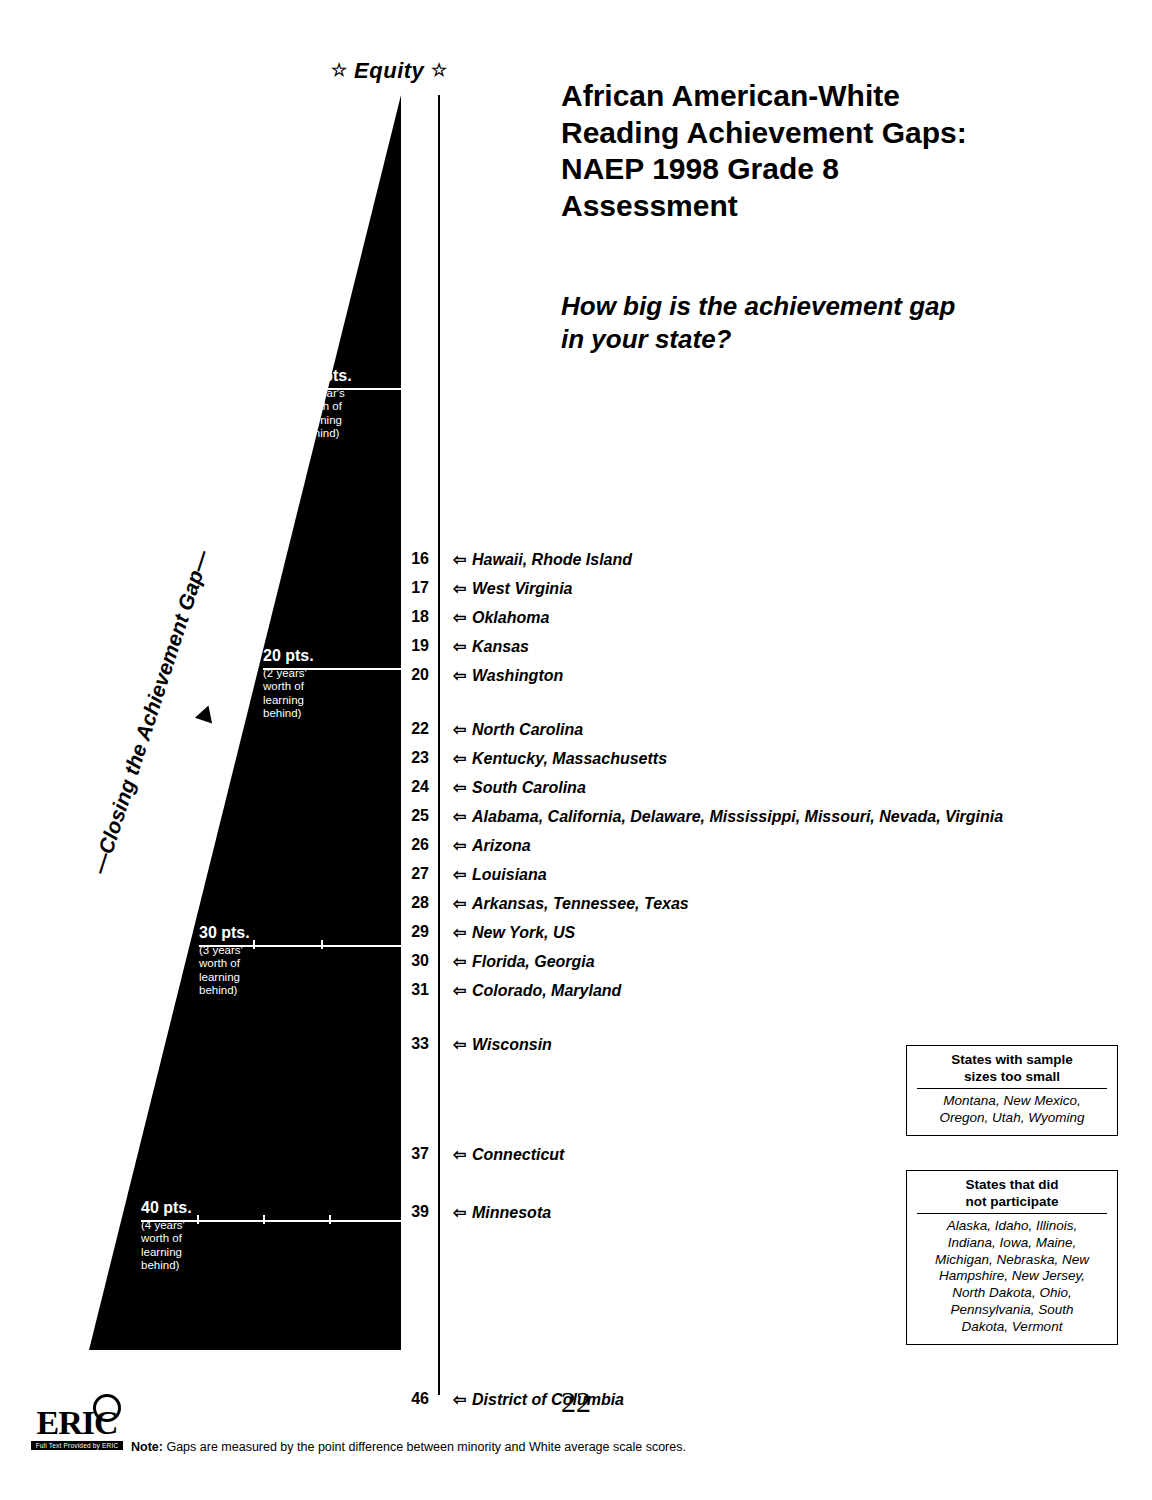☆ Equity ☆
African American-White
Reading Achievement Gaps:
NAEP 1998 Grade 8
Assessment
How big is the achievement gap
in your state?
10 pts. (1 year's
worth of
learning
behind)
20 pts. (2 years'
worth of
learning
behind)
30 pts. (3 years'
worth of
learning
behind)
40 pts. (4 years'
worth of
learning
behind)
—Closing the Achievement Gap—
16 ⇦Hawaii, Rhode Island
17 ⇦West Virginia
18 ⇦Oklahoma
19 ⇦Kansas
20 ⇦Washington
22 ⇦North Carolina
23 ⇦Kentucky, Massachusetts
24 ⇦South Carolina
25 ⇦Alabama, California, Delaware, Mississippi, Missouri, Nevada, Virginia
26 ⇦Arizona
27 ⇦Louisiana
28 ⇦Arkansas, Tennessee, Texas
29 ⇦New York, US
30 ⇦Florida, Georgia
31 ⇦Colorado, Maryland
33 ⇦Wisconsin
37 ⇦Connecticut
39 ⇦Minnesota
46 ⇦District of Columbia
States with sample
sizes too small Montana, New Mexico,
Oregon, Utah, Wyoming
States that did
not participate Alaska, Idaho, Illinois,
Indiana, Iowa, Maine,
Michigan, Nebraska, New
Hampshire, New Jersey,
North Dakota, Ohio,
Pennsylvania, South
Dakota, Vermont
22
Note: Gaps are measured by the point difference between minority and White average scale scores.
ERIC
Full Text Provided by ERIC